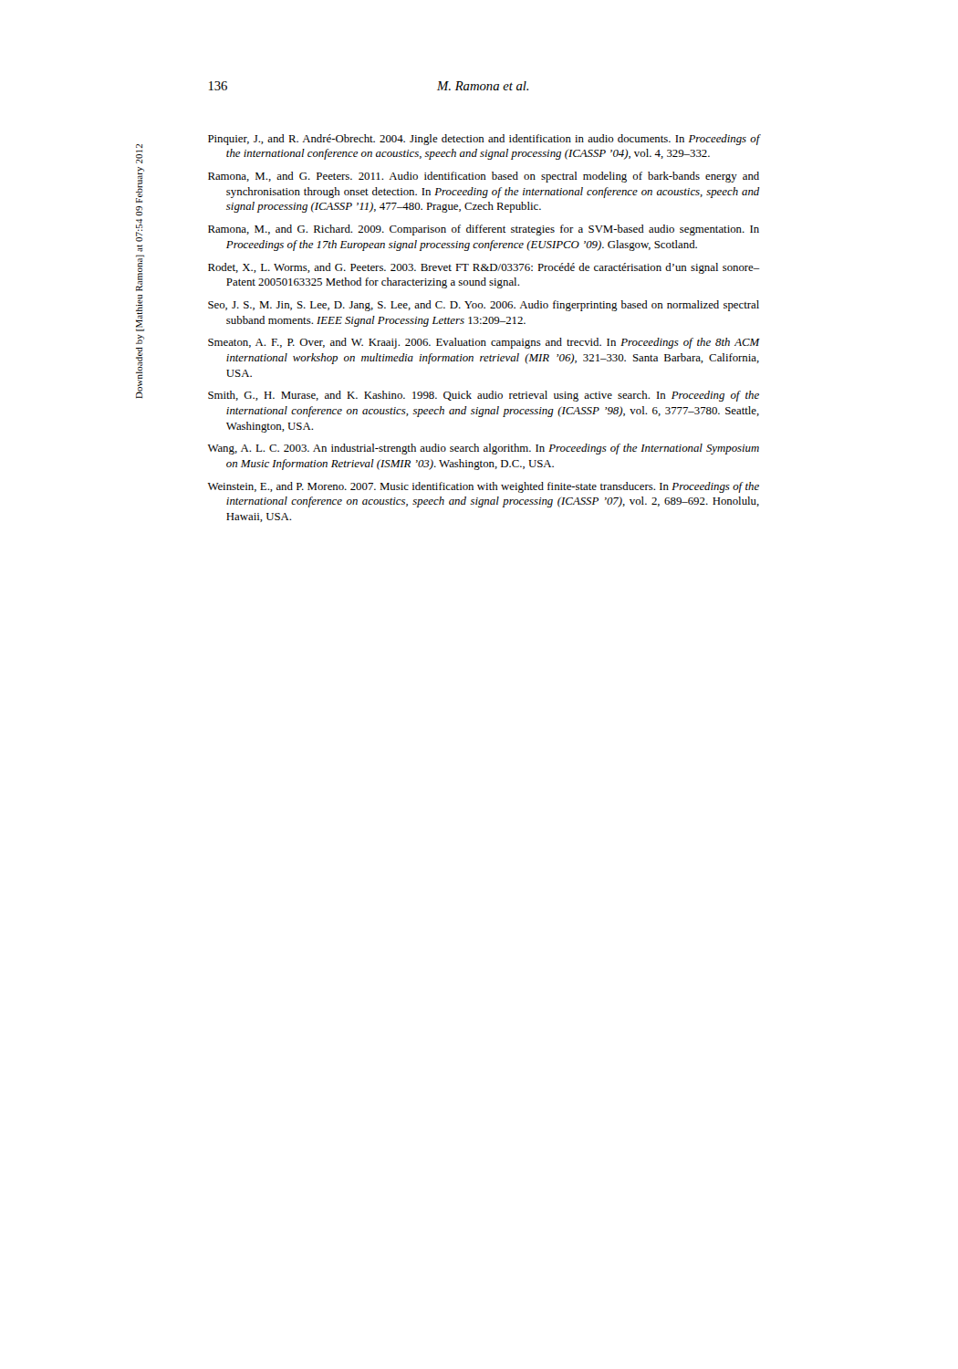Downloaded by [Mathieu Ramona] at 07:54 09 February 2012
136 M. Ramona et al.
Pinquier, J., and R. André-Obrecht. 2004. Jingle detection and identification in audio documents. In Proceedings of the international conference on acoustics, speech and signal processing (ICASSP ’04), vol. 4, 329–332.
Ramona, M., and G. Peeters. 2011. Audio identification based on spectral modeling of bark-bands energy and synchronisation through onset detection. In Proceeding of the international conference on acoustics, speech and signal processing (ICASSP ’11), 477–480. Prague, Czech Republic.
Ramona, M., and G. Richard. 2009. Comparison of different strategies for a SVM-based audio segmentation. In Proceedings of the 17th European signal processing conference (EUSIPCO ’09). Glasgow, Scotland.
Rodet, X., L. Worms, and G. Peeters. 2003. Brevet FT R&D/03376: Procédé de caractérisation d’un signal sonore–Patent 20050163325 Method for characterizing a sound signal.
Seo, J. S., M. Jin, S. Lee, D. Jang, S. Lee, and C. D. Yoo. 2006. Audio fingerprinting based on normalized spectral subband moments. IEEE Signal Processing Letters 13:209–212.
Smeaton, A. F., P. Over, and W. Kraaij. 2006. Evaluation campaigns and trecvid. In Proceedings of the 8th ACM international workshop on multimedia information retrieval (MIR ’06), 321–330. Santa Barbara, California, USA.
Smith, G., H. Murase, and K. Kashino. 1998. Quick audio retrieval using active search. In Proceeding of the international conference on acoustics, speech and signal processing (ICASSP ’98), vol. 6, 3777–3780. Seattle, Washington, USA.
Wang, A. L. C. 2003. An industrial-strength audio search algorithm. In Proceedings of the International Symposium on Music Information Retrieval (ISMIR ’03). Washington, D.C., USA.
Weinstein, E., and P. Moreno. 2007. Music identification with weighted finite-state transducers. In Proceedings of the international conference on acoustics, speech and signal processing (ICASSP ’07), vol. 2, 689–692. Honolulu, Hawaii, USA.